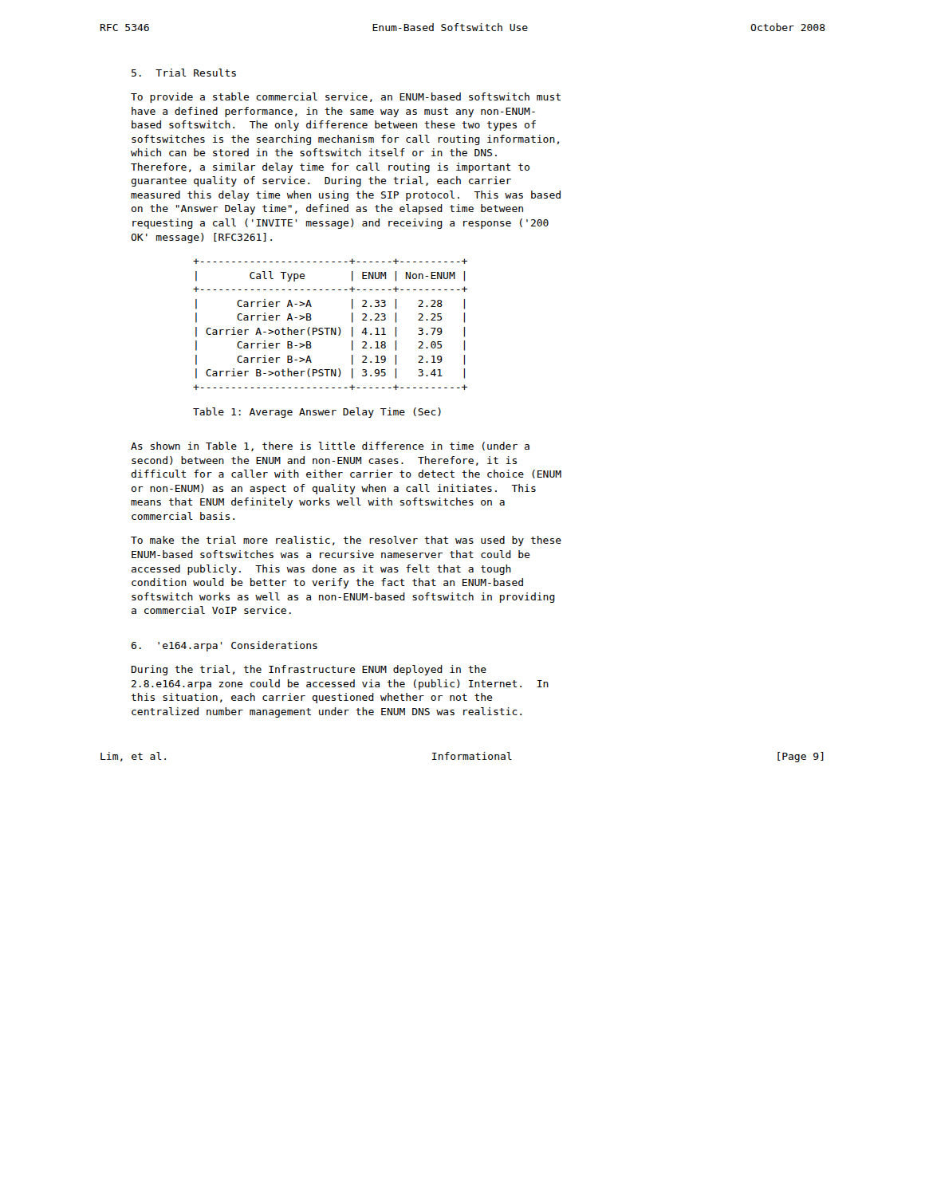RFC 5346 Enum-Based Softswitch Use October 2008
5. Trial Results
To provide a stable commercial service, an ENUM-based softswitch must have a defined performance, in the same way as must any non-ENUM- based softswitch. The only difference between these two types of softswitches is the searching mechanism for call routing information, which can be stored in the softswitch itself or in the DNS. Therefore, a similar delay time for call routing is important to guarantee quality of service. During the trial, each carrier measured this delay time when using the SIP protocol. This was based on the "Answer Delay time", defined as the elapsed time between requesting a call ('INVITE' message) and receiving a response ('200 OK' message) [RFC3261].
+------------------------+------+----------+
|        Call Type       | ENUM | Non-ENUM |
+------------------------+------+----------+
|      Carrier A->A      | 2.33 |   2.28   |
|      Carrier A->B      | 2.23 |   2.25   |
| Carrier A->other(PSTN) | 4.11 |   3.79   |
|      Carrier B->B      | 2.18 |   2.05   |
|      Carrier B->A      | 2.19 |   2.19   |
| Carrier B->other(PSTN) | 3.95 |   3.41   |
+------------------------+------+----------+
Table 1: Average Answer Delay Time (Sec)
As shown in Table 1, there is little difference in time (under a second) between the ENUM and non-ENUM cases. Therefore, it is difficult for a caller with either carrier to detect the choice (ENUM or non-ENUM) as an aspect of quality when a call initiates. This means that ENUM definitely works well with softswitches on a commercial basis.
To make the trial more realistic, the resolver that was used by these ENUM-based softswitches was a recursive nameserver that could be accessed publicly. This was done as it was felt that a tough condition would be better to verify the fact that an ENUM-based softswitch works as well as a non-ENUM-based softswitch in providing a commercial VoIP service.
6. 'e164.arpa' Considerations
During the trial, the Infrastructure ENUM deployed in the 2.8.e164.arpa zone could be accessed via the (public) Internet. In this situation, each carrier questioned whether or not the centralized number management under the ENUM DNS was realistic.
Lim, et al. Informational [Page 9]